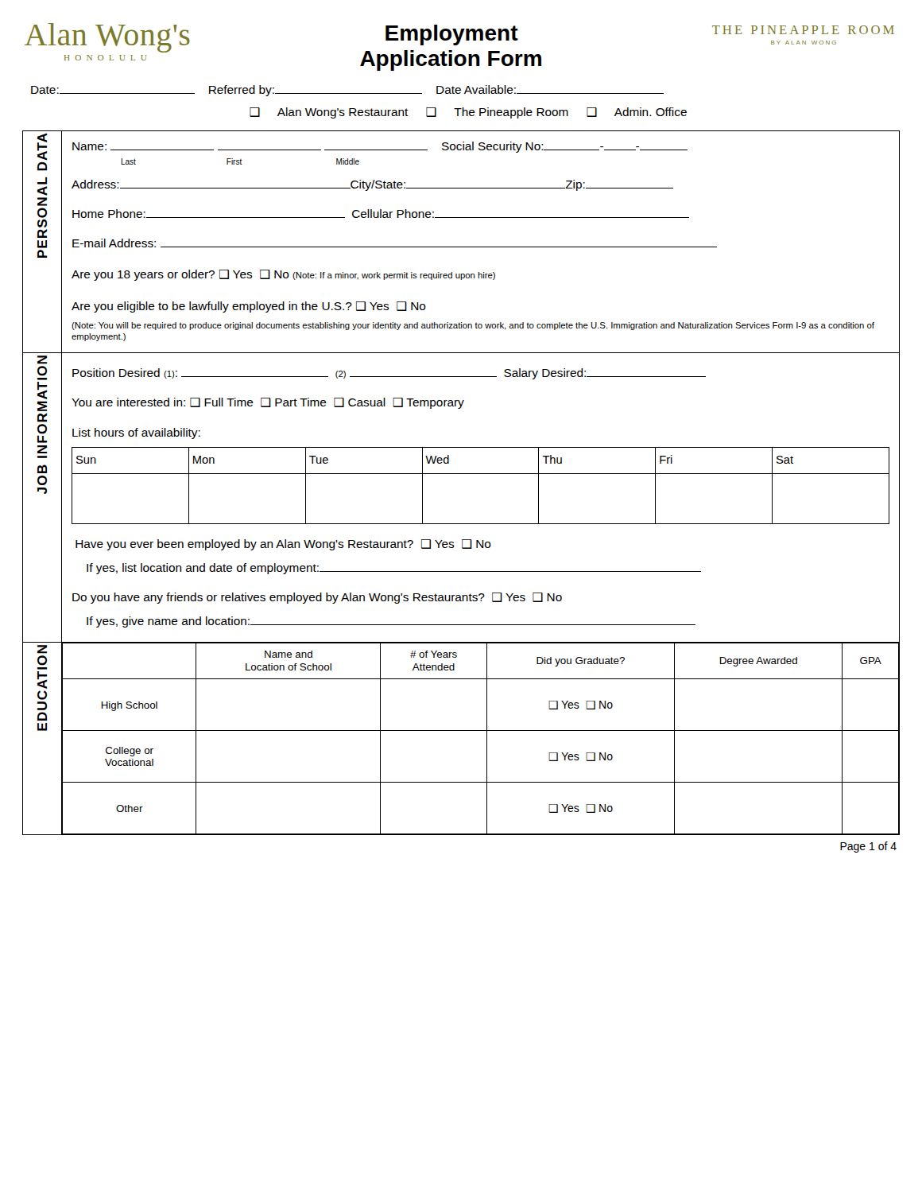Alan Wong's
HONOLULU
Employment
Application Form
THE PINEAPPLE ROOM
BY ALAN WONG
Date: Referred by: Date Available:
❑ Alan Wong's Restaurant ❑ The Pineapple Room ❑ Admin. Office
| PERSONAL DATA | Name: Social Security No: - - Last First Middle Address: City/State: Zip: Home Phone: Cellular Phone: E-mail Address: Are you 18 years or older? ❑ Yes ❑ No (Note: If a minor, work permit is required upon hire) Are you eligible to be lawfully employed in the U.S.? ❑ Yes ❑ No (Note: You will be required to produce original documents establishing your identity and authorization to work, and to complete the U.S. Immigration and Naturalization Services Form I-9 as a condition of employment.) |
| JOB INFORMATION | Position Desired (1) : (2) Salary Desired: You are interested in: ❑ Full Time ❑ Part Time ❑ Casual ❑ Temporary List hours of availability: / Sun / Mon / Tue / Wed / Thu / Fri / Sat / / --- / --- / --- / --- / --- / --- / --- / Have you ever been employed by an Alan Wong's Restaurant? ❑ Yes ❑ No If yes, list location and date of employment: Do you have any friends or relatives employed by Alan Wong's Restaurants? ❑ Yes ❑ No If yes, give name and location: |
| EDUCATION | / / Name and Location of School / # of Years Attended / Did you Graduate? / Degree Awarded / GPA / / --- / --- / --- / --- / --- / --- / / High School / / / ❑ Yes ❑ No / / / / College or Vocational / / / ❑ Yes ❑ No / / / / Other / / / ❑ Yes ❑ No / / / |
Page 1 of 4